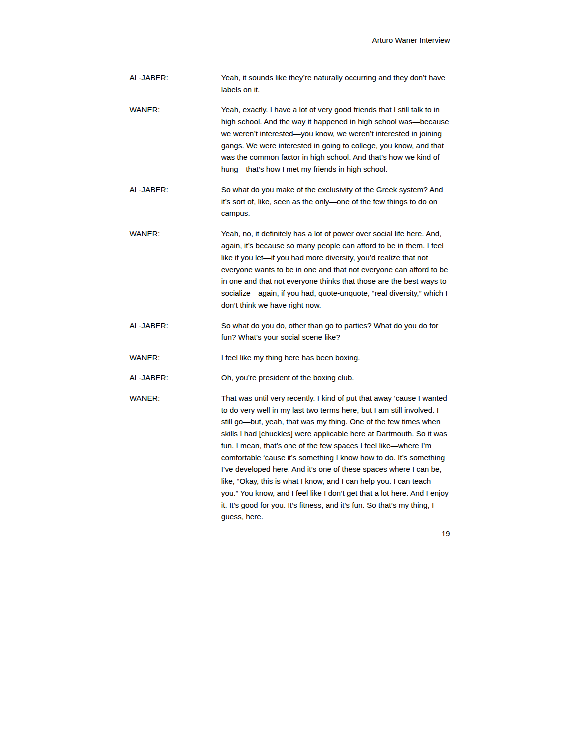Arturo Waner Interview
| AL-JABER: | Yeah, it sounds like they’re naturally occurring and they don’t have labels on it. |
| WANER: | Yeah, exactly. I have a lot of very good friends that I still talk to in high school. And the way it happened in high school was—because we weren’t interested—you know, we weren’t interested in joining gangs. We were interested in going to college, you know, and that was the common factor in high school. And that’s how we kind of hung—that’s how I met my friends in high school. |
| AL-JABER: | So what do you make of the exclusivity of the Greek system? And it’s sort of, like, seen as the only—one of the few things to do on campus. |
| WANER: | Yeah, no, it definitely has a lot of power over social life here. And, again, it’s because so many people can afford to be in them. I feel like if you let—if you had more diversity, you’d realize that not everyone wants to be in one and that not everyone can afford to be in one and that not everyone thinks that those are the best ways to socialize—again, if you had, quote-unquote, “real diversity,” which I don’t think we have right now. |
| AL-JABER: | So what do you do, other than go to parties? What do you do for fun? What’s your social scene like? |
| WANER: | I feel like my thing here has been boxing. |
| AL-JABER: | Oh, you’re president of the boxing club. |
| WANER: | That was until very recently. I kind of put that away ‘cause I wanted to do very well in my last two terms here, but I am still involved. I still go—but, yeah, that was my thing. One of the few times when skills I had [chuckles] were applicable here at Dartmouth. So it was fun. I mean, that’s one of the few spaces I feel like—where I’m comfortable ‘cause it’s something I know how to do. It’s something I’ve developed here. And it’s one of these spaces where I can be, like, “Okay, this is what I know, and I can help you. I can teach you.” You know, and I feel like I don’t get that a lot here. And I enjoy it. It’s good for you. It’s fitness, and it’s fun. So that’s my thing, I guess, here. |
19